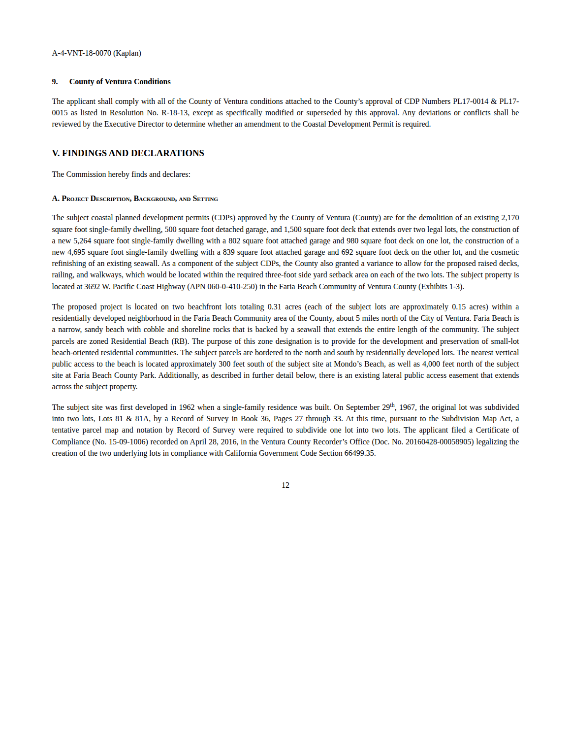A-4-VNT-18-0070 (Kaplan)
9. County of Ventura Conditions
The applicant shall comply with all of the County of Ventura conditions attached to the County’s approval of CDP Numbers PL17-0014 & PL17-0015 as listed in Resolution No. R-18-13, except as specifically modified or superseded by this approval. Any deviations or conflicts shall be reviewed by the Executive Director to determine whether an amendment to the Coastal Development Permit is required.
V. FINDINGS AND DECLARATIONS
The Commission hereby finds and declares:
A. Project Description, Background, and Setting
The subject coastal planned development permits (CDPs) approved by the County of Ventura (County) are for the demolition of an existing 2,170 square foot single-family dwelling, 500 square foot detached garage, and 1,500 square foot deck that extends over two legal lots, the construction of a new 5,264 square foot single-family dwelling with a 802 square foot attached garage and 980 square foot deck on one lot, the construction of a new 4,695 square foot single-family dwelling with a 839 square foot attached garage and 692 square foot deck on the other lot, and the cosmetic refinishing of an existing seawall. As a component of the subject CDPs, the County also granted a variance to allow for the proposed raised decks, railing, and walkways, which would be located within the required three-foot side yard setback area on each of the two lots. The subject property is located at 3692 W. Pacific Coast Highway (APN 060-0-410-250) in the Faria Beach Community of Ventura County (Exhibits 1-3).
The proposed project is located on two beachfront lots totaling 0.31 acres (each of the subject lots are approximately 0.15 acres) within a residentially developed neighborhood in the Faria Beach Community area of the County, about 5 miles north of the City of Ventura. Faria Beach is a narrow, sandy beach with cobble and shoreline rocks that is backed by a seawall that extends the entire length of the community. The subject parcels are zoned Residential Beach (RB). The purpose of this zone designation is to provide for the development and preservation of small-lot beach-oriented residential communities. The subject parcels are bordered to the north and south by residentially developed lots. The nearest vertical public access to the beach is located approximately 300 feet south of the subject site at Mondo’s Beach, as well as 4,000 feet north of the subject site at Faria Beach County Park. Additionally, as described in further detail below, there is an existing lateral public access easement that extends across the subject property.
The subject site was first developed in 1962 when a single-family residence was built. On September 29th, 1967, the original lot was subdivided into two lots, Lots 81 & 81A, by a Record of Survey in Book 36, Pages 27 through 33. At this time, pursuant to the Subdivision Map Act, a tentative parcel map and notation by Record of Survey were required to subdivide one lot into two lots. The applicant filed a Certificate of Compliance (No. 15-09-1006) recorded on April 28, 2016, in the Ventura County Recorder’s Office (Doc. No. 20160428-00058905) legalizing the creation of the two underlying lots in compliance with California Government Code Section 66499.35.
12